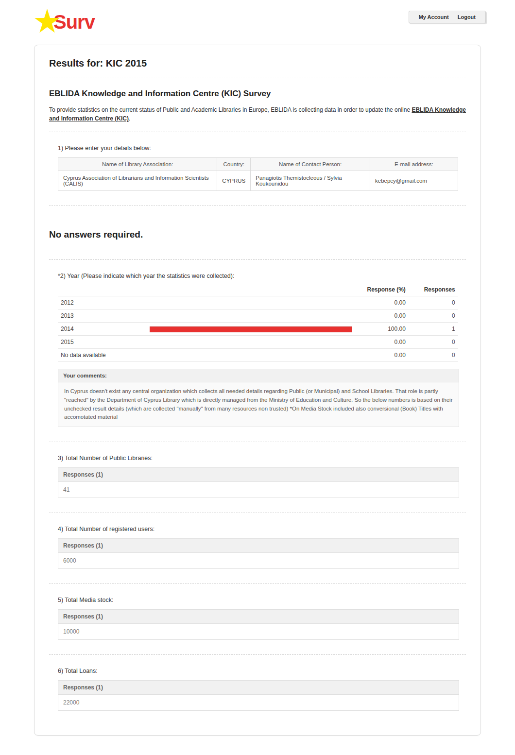Surv
My Account Logout
Results for: KIC 2015
EBLIDA Knowledge and Information Centre (KIC) Survey
To provide statistics on the current status of Public and Academic Libraries in Europe, EBLIDA is collecting data in order to update the online EBLIDA Knowledge and Information Centre (KIC).
1) Please enter your details below:
| Name of Library Association: | Country: | Name of Contact Person: | E-mail address: |
| --- | --- | --- | --- |
| Cyprus Association of Librarians and Information Scientists (CALIS) | CYPRUS | Panagiotis Themistocleous / Sylvia Koukounidou | kebepcy@gmail.com |
No answers required.
*2) Year (Please indicate which year the statistics were collected):
| | Response (%) | Responses |
| --- | --- | --- |
| 2012 | | 0.00 | 0 |
| 2013 | | 0.00 | 0 |
| 2014 | | 100.00 | 1 |
| 2015 | | 0.00 | 0 |
| No data available | | 0.00 | 0 |
Your comments:
In Cyprus doesn't exist any central organization which collects all needed details regarding Public (or Municipal) and School Libraries. That role is partly "reached" by the Department of Cyprus Library which is directly managed from the Ministry of Education and Culture. So the below numbers is based on their unchecked result details (which are collected "manually" from many resources non trusted) *On Media Stock included also conversional (Book) Titles with accomotated material
3) Total Number of Public Libraries:
Responses (1)
41
4) Total Number of registered users:
Responses (1)
6000
5) Total Media stock:
Responses (1)
10000
6) Total Loans:
Responses (1)
22000